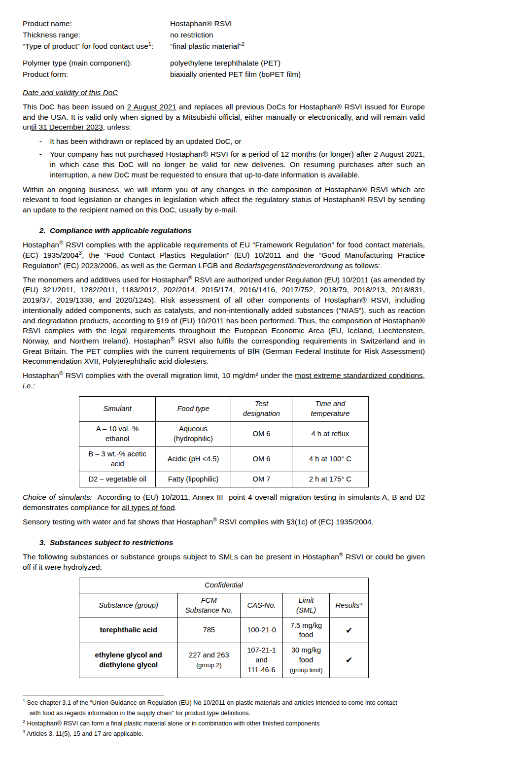| Product name: | Hostaphan® RSVI |
| Thickness range: | no restriction |
| “Type of product” for food contact use 1 : | “final plastic material” 2 |
| Polymer type (main component): | polyethylene terephthalate (PET) |
| Product form: | biaxially oriented PET film (boPET film) |
Date and validity of this DoC
This DoC has been issued on 2 August 2021 and replaces all previous DoCs for Hostaphan® RSVI issued for Europe and the USA. It is valid only when signed by a Mitsubishi official, either manually or electronically, and will remain valid until 31 December 2023, unless:
It has been withdrawn or replaced by an updated DoC, or
Your company has not purchased Hostaphan® RSVI for a period of 12 months (or longer) after 2 August 2021, in which case this DoC will no longer be valid for new deliveries. On resuming purchases after such an interruption, a new DoC must be requested to ensure that up-to-date information is available.
Within an ongoing business, we will inform you of any changes in the composition of Hostaphan® RSVI which are relevant to food legislation or changes in legislation which affect the regulatory status of Hostaphan® RSVI by sending an update to the recipient named on this DoC, usually by e-mail.
2. Compliance with applicable regulations
Hostaphan® RSVI complies with the applicable requirements of EU “Framework Regulation” for food contact materials, (EC) 1935/20043, the “Food Contact Plastics Regulation” (EU) 10/2011 and the “Good Manufacturing Practice Regulation” (EC) 2023/2006, as well as the German LFGB and Bedarfsgegenständeverordnung as follows:
The monomers and additives used for Hostaphan® RSVI are authorized under Regulation (EU) 10/2011 (as amended by (EU) 321/2011, 1282/2011, 1183/2012, 202/2014, 2015/174, 2016/1416, 2017/752, 2018/79, 2018/213, 2018/831, 2019/37, 2019/1338, and 2020/1245). Risk assessment of all other components of Hostaphan® RSVI, including intentionally added components, such as catalysts, and non-intentionally added substances (“NIAS”), such as reaction and degradation products, according to §19 of (EU) 10/2011 has been performed. Thus, the composition of Hostaphan® RSVI complies with the legal requirements throughout the European Economic Area (EU, Iceland, Liechtenstein, Norway, and Northern Ireland). Hostaphan® RSVI also fulfils the corresponding requirements in Switzerland and in Great Britain. The PET complies with the current requirements of BfR (German Federal Institute for Risk Assessment) Recommendation XVII, Polyterephthalic acid diolesters.
Hostaphan® RSVI complies with the overall migration limit, 10 mg/dm² under the most extreme standardized conditions, i.e.:
| Simulant | Food type | Test designation | Time and temperature |
| --- | --- | --- | --- |
| A – 10 vol.-% ethanol | Aqueous (hydrophilic) | OM 6 | 4 h at reflux |
| B – 3 wt.-% acetic acid | Acidic (pH <4.5) | OM 6 | 4 h at 100° C |
| D2 – vegetable oil | Fatty (lipophilic) | OM 7 | 2 h at 175° C |
Choice of simulants: According to (EU) 10/2011, Annex III point 4 overall migration testing in simulants A, B and D2 demonstrates compliance for all types of food.
Sensory testing with water and fat shows that Hostaphan® RSVI complies with §3(1c) of (EC) 1935/2004.
3. Substances subject to restrictions
The following substances or substance groups subject to SMLs can be present in Hostaphan® RSVI or could be given off if it were hydrolyzed:
| Confidential |
| Substance (group) | FCM Substance No. | CAS-No. | Limit (SML) | Results* |
| terephthalic acid | 785 | 100-21-0 | 7.5 mg/kg food | ✔ |
| ethylene glycol and diethylene glycol | 227 and 263 (group 2) | 107-21-1 and 111-46-6 | 30 mg/kg food (group limit) | ✔ |
1 See chapter 3.1 of the “Union Guidance on Regulation (EU) No 10/2011 on plastic materials and articles intended to come into contact
with food as regards information in the supply chain” for product type definitions.
2 Hostaphan® RSVI can form a final plastic material alone or in combination with other finished components
3 Articles 3, 11(5), 15 and 17 are applicable.